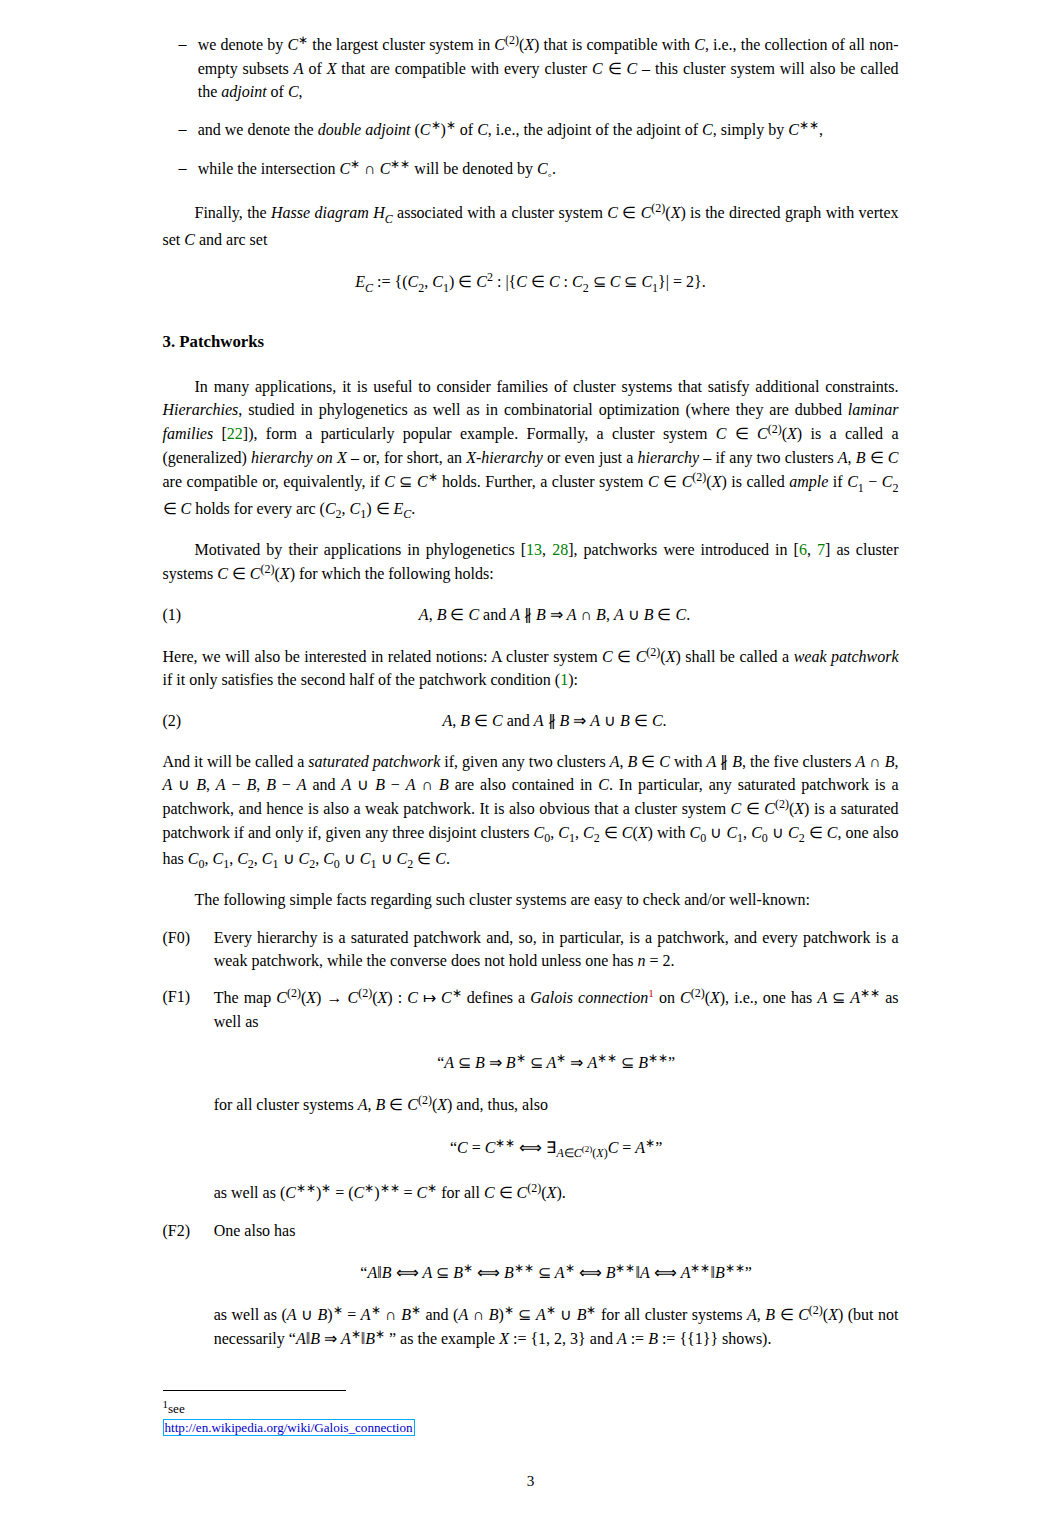we denote by C∗ the largest cluster system in C(2)(X) that is compatible with C, i.e., the collection of all non-empty subsets A of X that are compatible with every cluster C ∈ C – this cluster system will also be called the adjoint of C,
and we denote the double adjoint (C∗)∗ of C, i.e., the adjoint of the adjoint of C, simply by C∗∗,
while the intersection C∗ ∩ C∗∗ will be denoted by C◦.
Finally, the Hasse diagram HC associated with a cluster system C ∈ C(2)(X) is the directed graph with vertex set C and arc set
EC := {(C 2, C 1) ∈ C 2 : |{C ∈ C : C 2 ⊆ C ⊆ C 1}| = 2}.
3. Patchworks
In many applications, it is useful to consider families of cluster systems that satisfy additional constraints. Hierarchies, studied in phylogenetics as well as in combinatorial optimization (where they are dubbed laminar families [22]), form a particularly popular example. Formally, a cluster system C ∈ C(2)(X) is a called a (generalized) hierarchy on X – or, for short, an X-hierarchy or even just a hierarchy – if any two clusters A, B ∈ C are compatible or, equivalently, if C ⊆ C∗ holds. Further, a cluster system C ∈ C(2)(X) is called ample if C 1 − C 2 ∈ C holds for every arc (C 2, C 1) ∈ EC.
Motivated by their applications in phylogenetics [13, 28], patchworks were introduced in [6, 7] as cluster systems C ∈ C(2)(X) for which the following holds:
(1)
A, B ∈ C and A ∦ B ⇒ A ∩ B, A ∪ B ∈ C.
Here, we will also be interested in related notions: A cluster system C ∈ C(2)(X) shall be called a weak patchwork if it only satisfies the second half of the patchwork condition (1):
(2)
A, B ∈ C and A ∦ B ⇒ A ∪ B ∈ C.
And it will be called a saturated patchwork if, given any two clusters A, B ∈ C with A ∦ B, the five clusters A ∩ B, A ∪ B, A − B, B − A and A ∪ B − A ∩ B are also contained in C. In particular, any saturated patchwork is a patchwork, and hence is also a weak patchwork. It is also obvious that a cluster system C ∈ C(2)(X) is a saturated patchwork if and only if, given any three disjoint clusters C 0, C 1, C 2 ∈ C(X) with C 0 ∪ C 1, C 0 ∪ C 2 ∈ C, one also has C 0, C 1, C 2, C 1 ∪ C 2, C 0 ∪ C 1 ∪ C 2 ∈ C.
The following simple facts regarding such cluster systems are easy to check and/or well-known:
(F0) Every hierarchy is a saturated patchwork and, so, in particular, is a patchwork, and every patchwork is a weak patchwork, while the converse does not hold unless one has n = 2.
(F1) The map C(2)(X) → C(2)(X) : C ↦ C∗ defines a Galois connection 1 on C(2)(X), i.e., one has A ⊆ A∗∗ as well as
“A ⊆ B ⇒ B∗ ⊆ A∗ ⇒ A∗∗ ⊆ B∗∗”
for all cluster systems A, B ∈ C(2)(X) and, thus, also
“C = C∗∗ ⟺ ∃A∈C(2)(X) C = A∗”
as well as (C∗∗)∗ = (C∗)∗∗ = C∗ for all C ∈ C(2)(X).
(F2) One also has
“A‖B ⟺ A ⊆ B∗ ⟺ B∗∗ ⊆ A∗ ⟺ B∗∗‖A ⟺ A∗∗‖B∗∗”
as well as (A ∪ B)∗ = A∗ ∩ B∗ and (A ∩ B)∗ ⊆ A∗ ∪ B∗ for all cluster systems A, B ∈ C(2)(X) (but not necessarily “A‖B ⇒ A∗‖B∗ ” as the example X := {1, 2, 3} and A := B := {{1}} shows).
1see http://en.wikipedia.org/wiki/Galois_connection
3